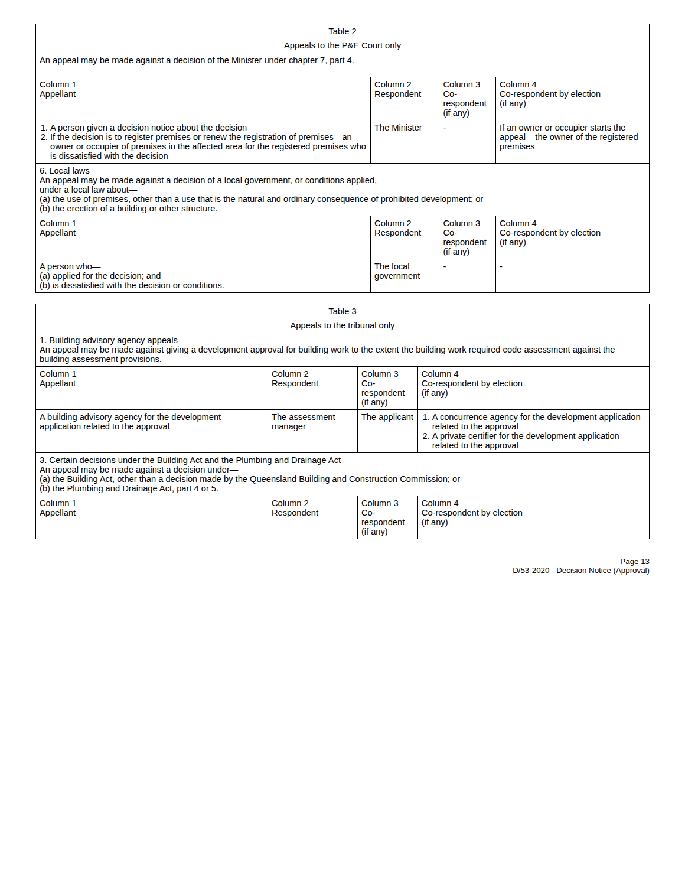| Table 2 |
| Appeals to the P&E Court only |
| An appeal may be made against a decision of the Minister under chapter 7, part 4. |
| Column 1 Appellant | Column 2 Respondent | Column 3 Co-respondent (if any) | Column 4 Co-respondent by election (if any) |
| A person given a decision notice about the decision If the decision is to register premises or renew the registration of premises—an owner or occupier of premises in the affected area for the registered premises who is dissatisfied with the decision | The Minister | - | If an owner or occupier starts the appeal – the owner of the registered premises |
| 6. Local laws An appeal may be made against a decision of a local government, or conditions applied, under a local law about— (a) the use of premises, other than a use that is the natural and ordinary consequence of prohibited development; or (b) the erection of a building or other structure. |
| Column 1 Appellant | Column 2 Respondent | Column 3 Co-respondent (if any) | Column 4 Co-respondent by election (if any) |
| A person who— (a) applied for the decision; and (b) is dissatisfied with the decision or conditions. | The local government | - | - |
| Table 3 |
| Appeals to the tribunal only |
| 1. Building advisory agency appeals An appeal may be made against giving a development approval for building work to the extent the building work required code assessment against the building assessment provisions. |
| Column 1 Appellant | Column 2 Respondent | Column 3 Co-respondent (if any) | Column 4 Co-respondent by election (if any) |
| A building advisory agency for the development application related to the approval | The assessment manager | The applicant | A concurrence agency for the development application related to the approval A private certifier for the development application related to the approval |
| 3. Certain decisions under the Building Act and the Plumbing and Drainage Act An appeal may be made against a decision under— (a) the Building Act, other than a decision made by the Queensland Building and Construction Commission; or (b) the Plumbing and Drainage Act, part 4 or 5. |
| Column 1 Appellant | Column 2 Respondent | Column 3 Co-respondent (if any) | Column 4 Co-respondent by election (if any) |
Page 13
D/53-2020 - Decision Notice (Approval)